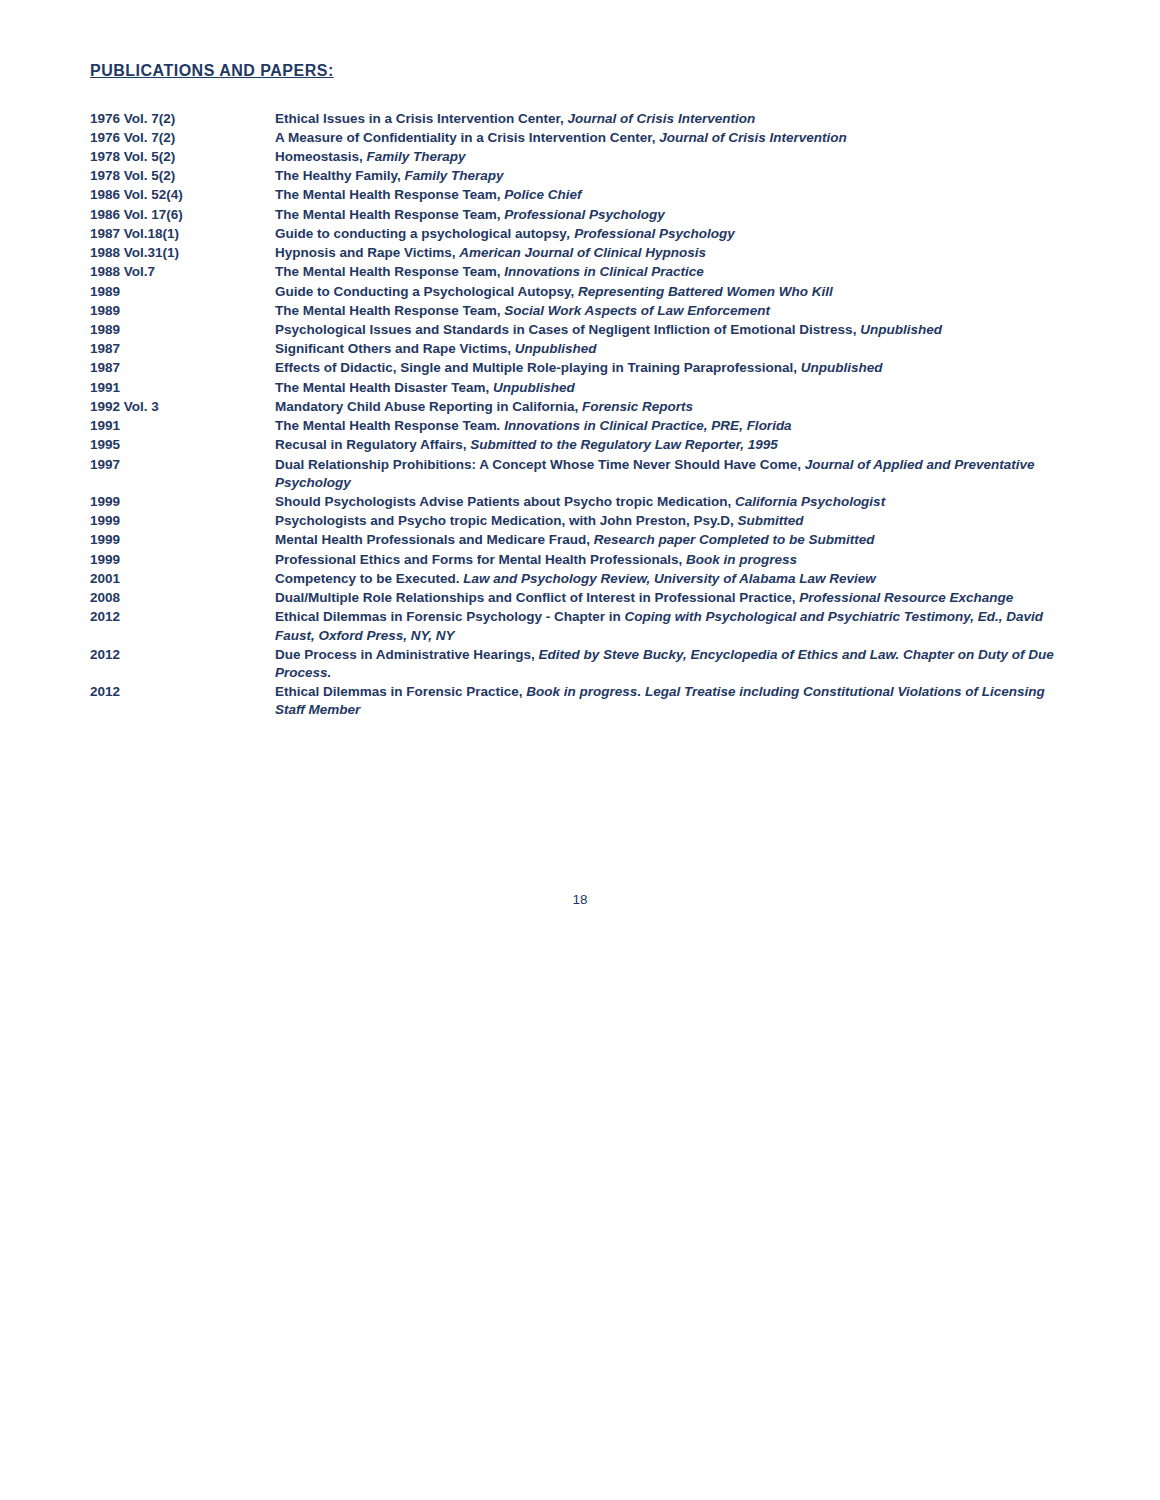PUBLICATIONS AND PAPERS:
| 1976 Vol. 7(2) | Ethical Issues in a Crisis Intervention Center, Journal of Crisis Intervention |
| 1976 Vol. 7(2) | A Measure of Confidentiality in a Crisis Intervention Center, Journal of Crisis Intervention |
| 1978 Vol. 5(2) | Homeostasis, Family Therapy |
| 1978 Vol. 5(2) | The Healthy Family, Family Therapy |
| 1986 Vol. 52(4) | The Mental Health Response Team, Police Chief |
| 1986 Vol. 17(6) | The Mental Health Response Team, Professional Psychology |
| 1987 Vol.18(1) | Guide to conducting a psychological autopsy , Professional Psychology |
| 1988 Vol.31(1) | Hypnosis and Rape Victims, American Journal of Clinical Hypnosis |
| 1988 Vol.7 | The Mental Health Response Team, Innovations in Clinical Practice |
| 1989 | Guide to Conducting a Psychological Autopsy, Representing Battered Women Who Kill |
| 1989 | The Mental Health Response Team, Social Work Aspects of Law Enforcement |
| 1989 | Psychological Issues and Standards in Cases of Negligent Infliction of Emotional Distress, Unpublished |
| 1987 | Significant Others and Rape Victims, Unpublished |
| 1987 | Effects of Didactic, Single and Multiple Role-playing in Training Paraprofessional, Unpublished |
| 1991 | The Mental Health Disaster Team, Unpublished |
| 1992 Vol. 3 | Mandatory Child Abuse Reporting in California, Forensic Reports |
| 1991 | The Mental Health Response Team . Innovations in Clinical Practice, PRE, Florida |
| 1995 | Recusal in Regulatory Affairs, Submitted to the Regulatory Law Reporter, 1995 |
| 1997 | Dual Relationship Prohibitions: A Concept Whose Time Never Should Have Come, Journal of Applied and Preventative Psychology |
| 1999 | Should Psychologists Advise Patients about Psycho tropic Medication, California Psychologist |
| 1999 | Psychologists and Psycho tropic Medication, with John Preston, Psy.D, Submitted |
| 1999 | Mental Health Professionals and Medicare Fraud, Research paper Completed to be Submitted |
| 1999 | Professional Ethics and Forms for Mental Health Professionals, Book in progress |
| 2001 | Competency to be Executed. Law and Psychology Review, University of Alabama Law Review |
| 2008 | Dual/Multiple Role Relationships and Conflict of Interest in Professional Practice, Professional Resource Exchange |
| 2012 | Ethical Dilemmas in Forensic Psychology - Chapter in Coping with Psychological and Psychiatric Testimony, Ed., David Faust, Oxford Press, NY, NY |
| 2012 | Due Process in Administrative Hearings, Edited by Steve Bucky, Encyclopedia of Ethics and Law. Chapter on Duty of Due Process. |
| 2012 | Ethical Dilemmas in Forensic Practice, Book in progress. Legal Treatise including Constitutional Violations of Licensing Staff Member |
18